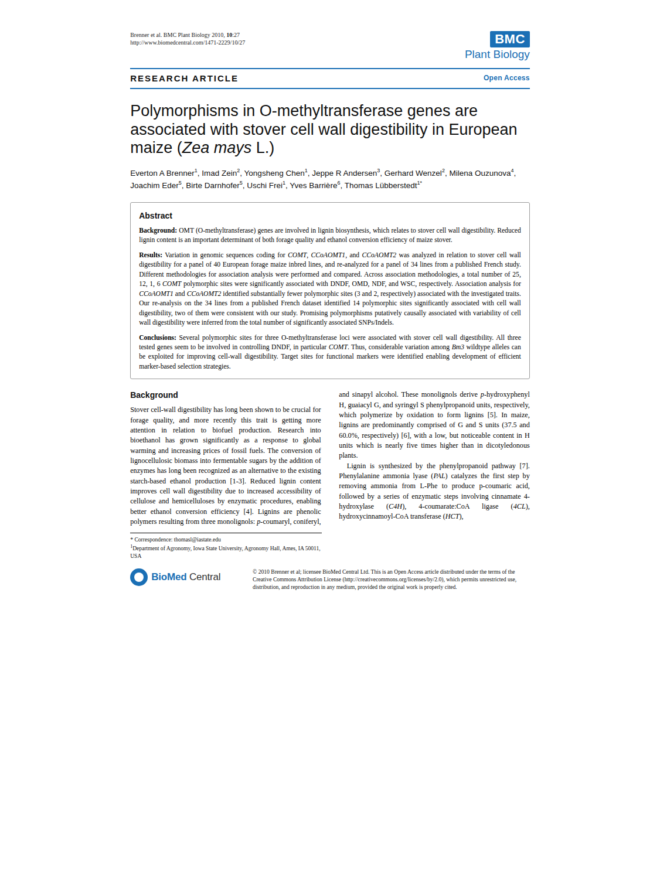Brenner et al. BMC Plant Biology 2010, 10:27
http://www.biomedcentral.com/1471-2229/10/27
BMC
Plant Biology
RESEARCH ARTICLE
Open Access
Polymorphisms in O-methyltransferase genes are associated with stover cell wall digestibility in European maize (Zea mays L.)
Everton A Brenner1, Imad Zein2, Yongsheng Chen1, Jeppe R Andersen3, Gerhard Wenzel2, Milena Ouzunova4,
Joachim Eder5, Birte Darnhofer5, Uschi Frei1, Yves Barrière6, Thomas Lübberstedt1*
Abstract
Background: OMT (O-methyltransferase) genes are involved in lignin biosynthesis, which relates to stover cell wall digestibility. Reduced lignin content is an important determinant of both forage quality and ethanol conversion efficiency of maize stover.
Results: Variation in genomic sequences coding for COMT, CCoAOMT1, and CCoAOMT2 was analyzed in relation to stover cell wall digestibility for a panel of 40 European forage maize inbred lines, and re-analyzed for a panel of 34 lines from a published French study. Different methodologies for association analysis were performed and compared. Across association methodologies, a total number of 25, 12, 1, 6 COMT polymorphic sites were significantly associated with DNDF, OMD, NDF, and WSC, respectively. Association analysis for CCoAOMT1 and CCoAOMT2 identified substantially fewer polymorphic sites (3 and 2, respectively) associated with the investigated traits. Our re-analysis on the 34 lines from a published French dataset identified 14 polymorphic sites significantly associated with cell wall digestibility, two of them were consistent with our study. Promising polymorphisms putatively causally associated with variability of cell wall digestibility were inferred from the total number of significantly associated SNPs/Indels.
Conclusions: Several polymorphic sites for three O-methyltransferase loci were associated with stover cell wall digestibility. All three tested genes seem to be involved in controlling DNDF, in particular COMT. Thus, considerable variation among Bm3 wildtype alleles can be exploited for improving cell-wall digestibility. Target sites for functional markers were identified enabling development of efficient marker-based selection strategies.
Background
Stover cell-wall digestibility has long been shown to be crucial for forage quality, and more recently this trait is getting more attention in relation to biofuel production. Research into bioethanol has grown significantly as a response to global warming and increasing prices of fossil fuels. The conversion of lignocellulosic biomass into fermentable sugars by the addition of enzymes has long been recognized as an alternative to the existing starch-based ethanol production [1-3]. Reduced lignin content improves cell wall digestibility due to increased accessibility of cellulose and hemicelluloses by enzymatic procedures, enabling better ethanol conversion efficiency [4]. Lignins are phenolic polymers resulting from three monolignols: p-coumaryl, coniferyl, and sinapyl alcohol. These monolignols derive p-hydroxyphenyl H, guaiacyl G, and syringyl S phenylpropanoid units, respectively, which polymerize by oxidation to form lignins [5]. In maize, lignins are predominantly comprised of G and S units (37.5 and 60.0%, respectively) [6], with a low, but noticeable content in H units which is nearly five times higher than in dicotyledonous plants.
Lignin is synthesized by the phenylpropanoid pathway [7]. Phenylalanine ammonia lyase (PAL) catalyzes the first step by removing ammonia from L-Phe to produce p-coumaric acid, followed by a series of enzymatic steps involving cinnamate 4-hydroxylase (C4H), 4-coumarate:CoA ligase (4CL), hydroxycinnamoyl-CoA transferase (HCT),
* Correspondence: thomasl@iastate.edu
1Department of Agronomy, Iowa State University, Agronomy Hall, Ames, IA 50011, USA
BioMed Central
© 2010 Brenner et al; licensee BioMed Central Ltd. This is an Open Access article distributed under the terms of the Creative Commons Attribution License (http://creativecommons.org/licenses/by/2.0), which permits unrestricted use, distribution, and reproduction in any medium, provided the original work is properly cited.